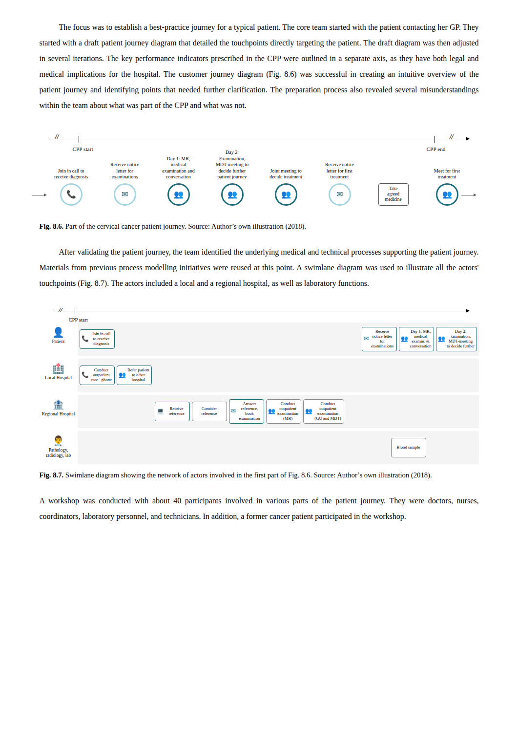The focus was to establish a best-practice journey for a typical patient. The core team started with the patient contacting her GP. They started with a draft patient journey diagram that detailed the touchpoints directly targeting the patient. The draft diagram was then adjusted in several iterations. The key performance indicators prescribed in the CPP were outlined in a separate axis, as they have both legal and medical implications for the hospital. The customer journey diagram (Fig. 8.6) was successful in creating an intuitive overview of the patient journey and identifying points that needed further clarification. The preparation process also revealed several misunderstandings within the team about what was part of the CPP and what was not.
// //
CPP start
CPP end
Join in call to
receive diagnosis
📞
Receive notice
letter for
examinations
✉
Day 1: MR,
medical
examination and
conversation
👥
Day 2:
Examination,
MDT-meeting to
decide further
patient journey
👥
Joint meeting to
decide treatment
👥
Receive notice
letter for first
treatment
✉
Take
agreed
medicine
Meet for first
treatment
👥
Fig. 8.6. Part of the cervical cancer patient journey. Source: Author’s own illustration (2018).
After validating the patient journey, the team identified the underlying medical and technical processes supporting the patient journey. Materials from previous process modelling initiatives were reused at this point. A swimlane diagram was used to illustrate all the actors' touchpoints (Fig. 8.7). The actors included a local and a regional hospital, as well as laboratory functions.
//
CPP start
👤Patient
📞Join in call to receive diagnosis
✉Receive notice letter for examinations
👥Day 1: MR, medical examin. & conversation
👥Day 2: xamination, MDT-meeting to decide further
🏥Local Hospital
📞Conduct outpatient care - phone
👥Refer patient to other hospital
🏦Regional Hospital
💻Receive reference
Consider reference
✉Answer reference, book examination
👥Conduct outpatient examination (MR)
👥Conduct outpatient examination (GU and MDT)
👨‍⚕️Pathology, radiology, lab
Blood sample
Fig. 8.7. Swimlane diagram showing the network of actors involved in the first part of Fig. 8.6. Source: Author’s own illustration (2018).
A workshop was conducted with about 40 participants involved in various parts of the patient journey. They were doctors, nurses, coordinators, laboratory personnel, and technicians. In addition, a former cancer patient participated in the workshop.